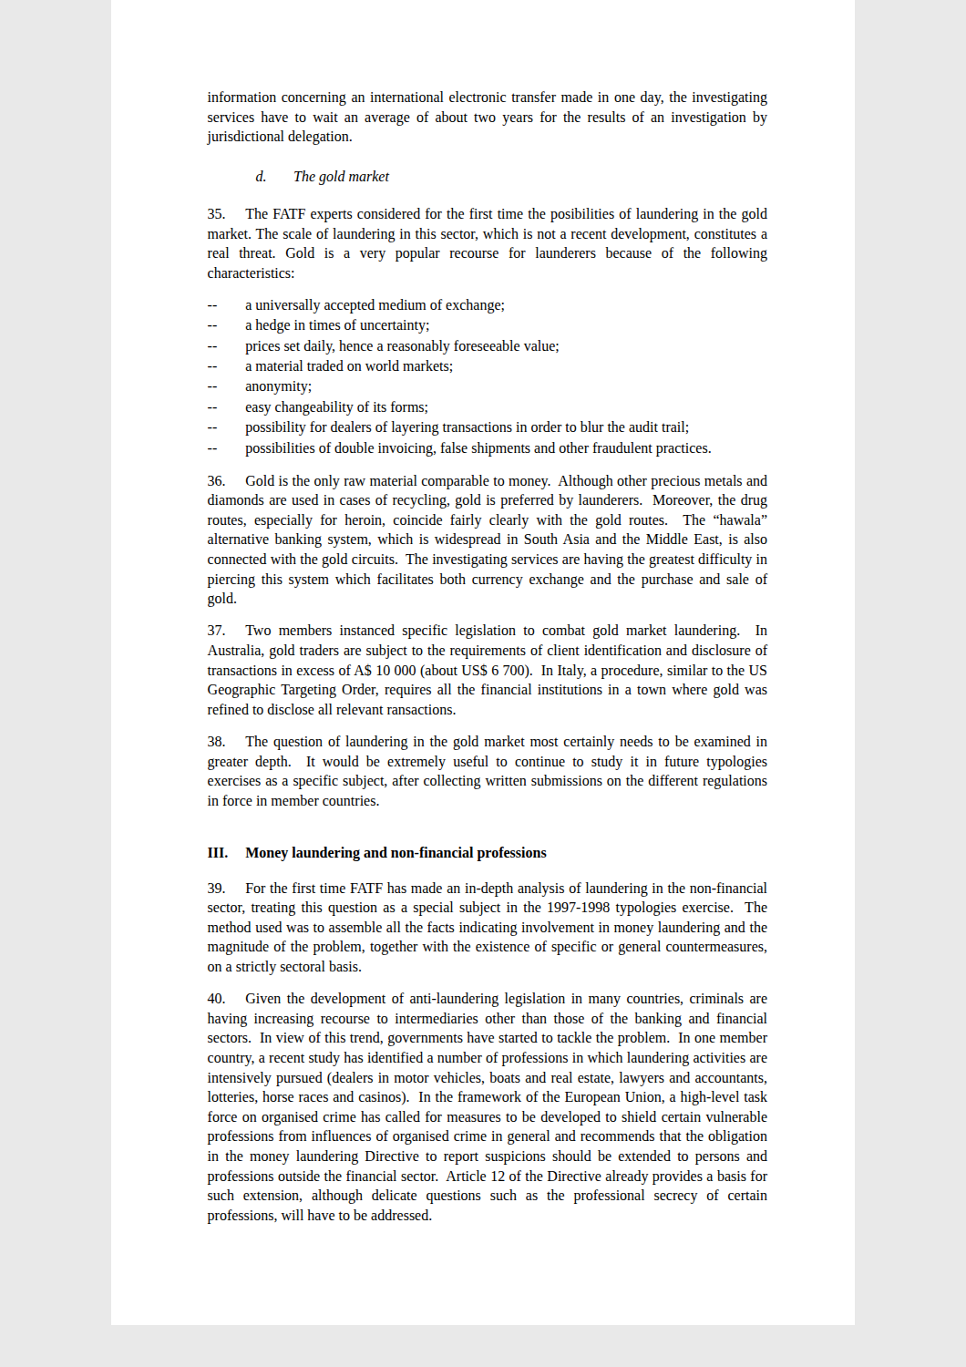information concerning an international electronic transfer made in one day, the investigating services have to wait an average of about two years for the results of an investigation by jurisdictional delegation.
d. The gold market
35. The FATF experts considered for the first time the posibilities of laundering in the gold market. The scale of laundering in this sector, which is not a recent development, constitutes a real threat. Gold is a very popular recourse for launderers because of the following characteristics:
a universally accepted medium of exchange;
a hedge in times of uncertainty;
prices set daily, hence a reasonably foreseeable value;
a material traded on world markets;
anonymity;
easy changeability of its forms;
possibility for dealers of layering transactions in order to blur the audit trail;
possibilities of double invoicing, false shipments and other fraudulent practices.
36. Gold is the only raw material comparable to money. Although other precious metals and diamonds are used in cases of recycling, gold is preferred by launderers. Moreover, the drug routes, especially for heroin, coincide fairly clearly with the gold routes. The “hawala” alternative banking system, which is widespread in South Asia and the Middle East, is also connected with the gold circuits. The investigating services are having the greatest difficulty in piercing this system which facilitates both currency exchange and the purchase and sale of gold.
37. Two members instanced specific legislation to combat gold market laundering. In Australia, gold traders are subject to the requirements of client identification and disclosure of transactions in excess of A$ 10 000 (about US$ 6 700). In Italy, a procedure, similar to the US Geographic Targeting Order, requires all the financial institutions in a town where gold was refined to disclose all relevant ransactions.
38. The question of laundering in the gold market most certainly needs to be examined in greater depth. It would be extremely useful to continue to study it in future typologies exercises as a specific subject, after collecting written submissions on the different regulations in force in member countries.
III. Money laundering and non-financial professions
39. For the first time FATF has made an in-depth analysis of laundering in the non-financial sector, treating this question as a special subject in the 1997-1998 typologies exercise. The method used was to assemble all the facts indicating involvement in money laundering and the magnitude of the problem, together with the existence of specific or general countermeasures, on a strictly sectoral basis.
40. Given the development of anti-laundering legislation in many countries, criminals are having increasing recourse to intermediaries other than those of the banking and financial sectors. In view of this trend, governments have started to tackle the problem. In one member country, a recent study has identified a number of professions in which laundering activities are intensively pursued (dealers in motor vehicles, boats and real estate, lawyers and accountants, lotteries, horse races and casinos). In the framework of the European Union, a high-level task force on organised crime has called for measures to be developed to shield certain vulnerable professions from influences of organised crime in general and recommends that the obligation in the money laundering Directive to report suspicions should be extended to persons and professions outside the financial sector. Article 12 of the Directive already provides a basis for such extension, although delicate questions such as the professional secrecy of certain professions, will have to be addressed.